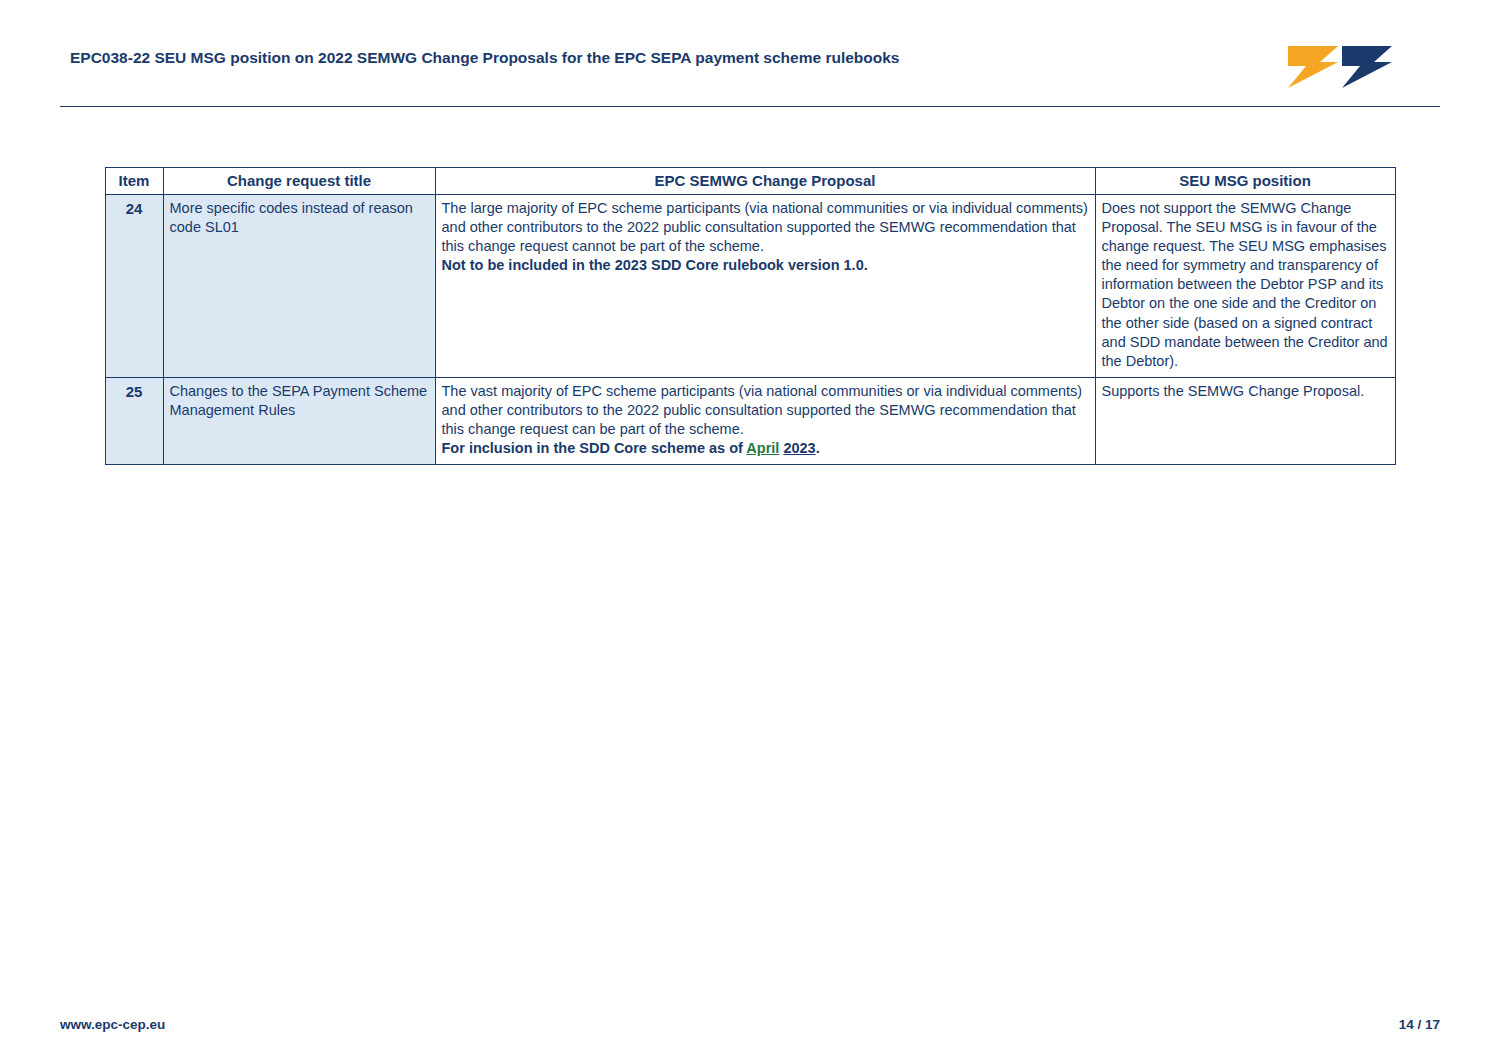EPC038-22 SEU MSG position on 2022 SEMWG Change Proposals for the EPC SEPA payment scheme rulebooks
| Item | Change request title | EPC SEMWG Change Proposal | SEU MSG position |
| --- | --- | --- | --- |
| 24 | More specific codes instead of reason code SL01 | The large majority of EPC scheme participants (via national communities or via individual comments) and other contributors to the 2022 public consultation supported the SEMWG recommendation that this change request cannot be part of the scheme. Not to be included in the 2023 SDD Core rulebook version 1.0. | Does not support the SEMWG Change Proposal. The SEU MSG is in favour of the change request. The SEU MSG emphasises the need for symmetry and transparency of information between the Debtor PSP and its Debtor on the one side and the Creditor on the other side (based on a signed contract and SDD mandate between the Creditor and the Debtor). |
| 25 | Changes to the SEPA Payment Scheme Management Rules | The vast majority of EPC scheme participants (via national communities or via individual comments) and other contributors to the 2022 public consultation supported the SEMWG recommendation that this change request can be part of the scheme. For inclusion in the SDD Core scheme as of April 2023 . | Supports the SEMWG Change Proposal. |
www.epc-cep.eu
14 / 17